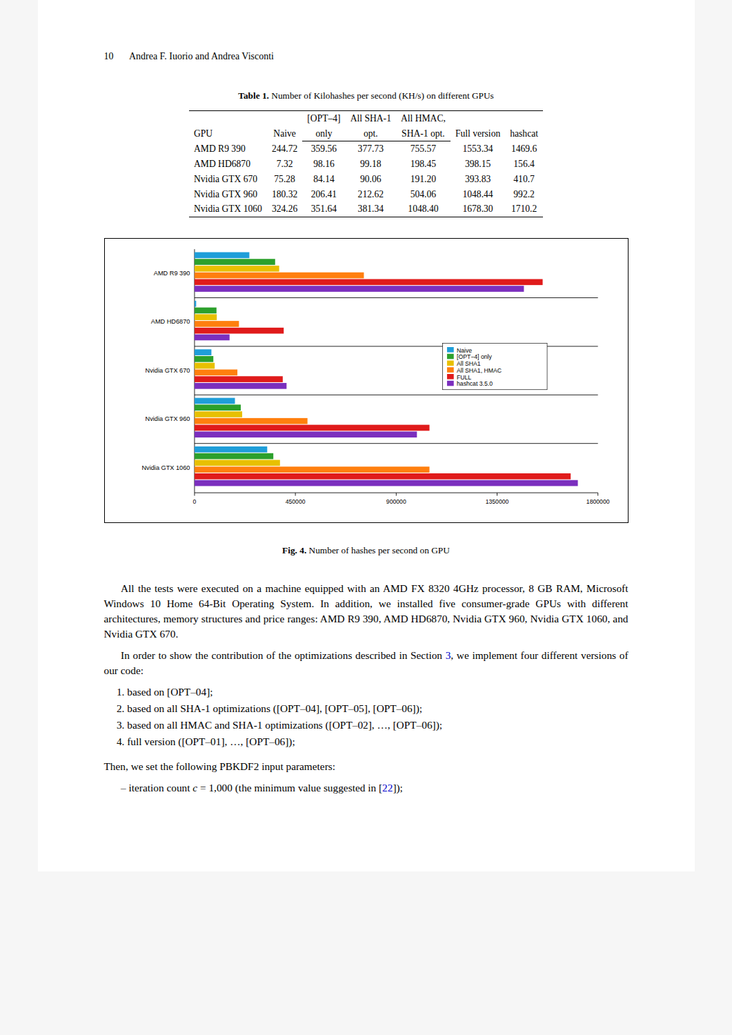10 Andrea F. Iuorio and Andrea Visconti
Table 1. Number of Kilohashes per second (KH/s) on different GPUs
| GPU | Naive | [OPT–4] | All SHA-1 | All HMAC, | Full version | hashcat |
| --- | --- | --- | --- | --- | --- | --- |
| only | opt. | SHA-1 opt. |
| AMD R9 390 | 244.72 | 359.56 | 377.73 | 755.57 | 1553.34 | 1469.6 |
| AMD HD6870 | 7.32 | 98.16 | 99.18 | 198.45 | 398.15 | 156.4 |
| Nvidia GTX 670 | 75.28 | 84.14 | 90.06 | 191.20 | 393.83 | 410.7 |
| Nvidia GTX 960 | 180.32 | 206.41 | 212.62 | 504.06 | 1048.44 | 992.2 |
| Nvidia GTX 1060 | 324.26 | 351.64 | 381.34 | 1048.40 | 1678.30 | 1710.2 |
0 450000 900000 1350000 1800000 AMD R9 390 AMD HD6870 Nvidia GTX 670 Nvidia GTX 960 Nvidia GTX 1060 Naive [OPT−4] only All SHA1 All SHA1, HMAC FULL hashcat 3.5.0
Fig. 4. Number of hashes per second on GPU
All the tests were executed on a machine equipped with an AMD FX 8320 4GHz processor, 8 GB RAM, Microsoft Windows 10 Home 64-Bit Operating System. In addition, we installed five consumer-grade GPUs with different architectures, memory structures and price ranges: AMD R9 390, AMD HD6870, Nvidia GTX 960, Nvidia GTX 1060, and Nvidia GTX 670.
In order to show the contribution of the optimizations described in Section 3, we implement four different versions of our code:
based on [OPT–04];
based on all SHA-1 optimizations ([OPT–04], [OPT–05], [OPT–06]);
based on all HMAC and SHA-1 optimizations ([OPT–02], …, [OPT–06]);
full version ([OPT–01], …, [OPT–06]);
Then, we set the following PBKDF2 input parameters:
iteration count c = 1,000 (the minimum value suggested in [22]);